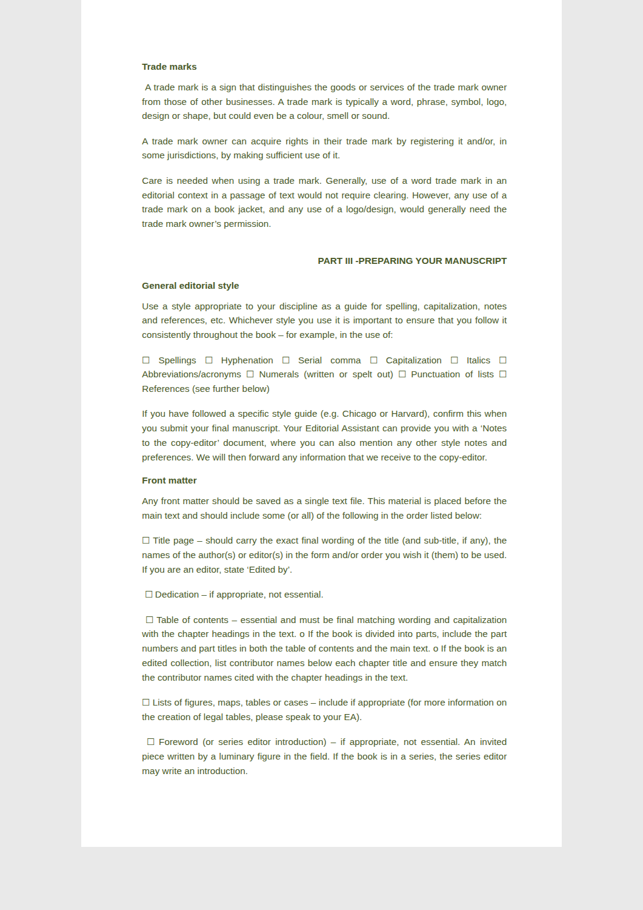Trade marks
A trade mark is a sign that distinguishes the goods or services of the trade mark owner from those of other businesses. A trade mark is typically a word, phrase, symbol, logo, design or shape, but could even be a colour, smell or sound.
A trade mark owner can acquire rights in their trade mark by registering it and/or, in some jurisdictions, by making sufficient use of it.
Care is needed when using a trade mark. Generally, use of a word trade mark in an editorial context in a passage of text would not require clearing. However, any use of a trade mark on a book jacket, and any use of a logo/design, would generally need the trade mark owner’s permission.
PART III -PREPARING YOUR MANUSCRIPT
General editorial style
Use a style appropriate to your discipline as a guide for spelling, capitalization, notes and references, etc. Whichever style you use it is important to ensure that you follow it consistently throughout the book – for example, in the use of:
☐ Spellings ☐ Hyphenation ☐ Serial comma ☐ Capitalization ☐ Italics ☐ Abbreviations/acronyms ☐ Numerals (written or spelt out) ☐ Punctuation of lists ☐ References (see further below)
If you have followed a specific style guide (e.g. Chicago or Harvard), confirm this when you submit your final manuscript. Your Editorial Assistant can provide you with a ‘Notes to the copy-editor’ document, where you can also mention any other style notes and preferences. We will then forward any information that we receive to the copy-editor.
Front matter
Any front matter should be saved as a single text file. This material is placed before the main text and should include some (or all) of the following in the order listed below:
☐ Title page – should carry the exact final wording of the title (and sub-title, if any), the names of the author(s) or editor(s) in the form and/or order you wish it (them) to be used. If you are an editor, state ‘Edited by’.
☐ Dedication – if appropriate, not essential.
☐ Table of contents – essential and must be final matching wording and capitalization with the chapter headings in the text. o If the book is divided into parts, include the part numbers and part titles in both the table of contents and the main text. o If the book is an edited collection, list contributor names below each chapter title and ensure they match the contributor names cited with the chapter headings in the text.
☐ Lists of figures, maps, tables or cases – include if appropriate (for more information on the creation of legal tables, please speak to your EA).
☐ Foreword (or series editor introduction) – if appropriate, not essential. An invited piece written by a luminary figure in the field. If the book is in a series, the series editor may write an introduction.